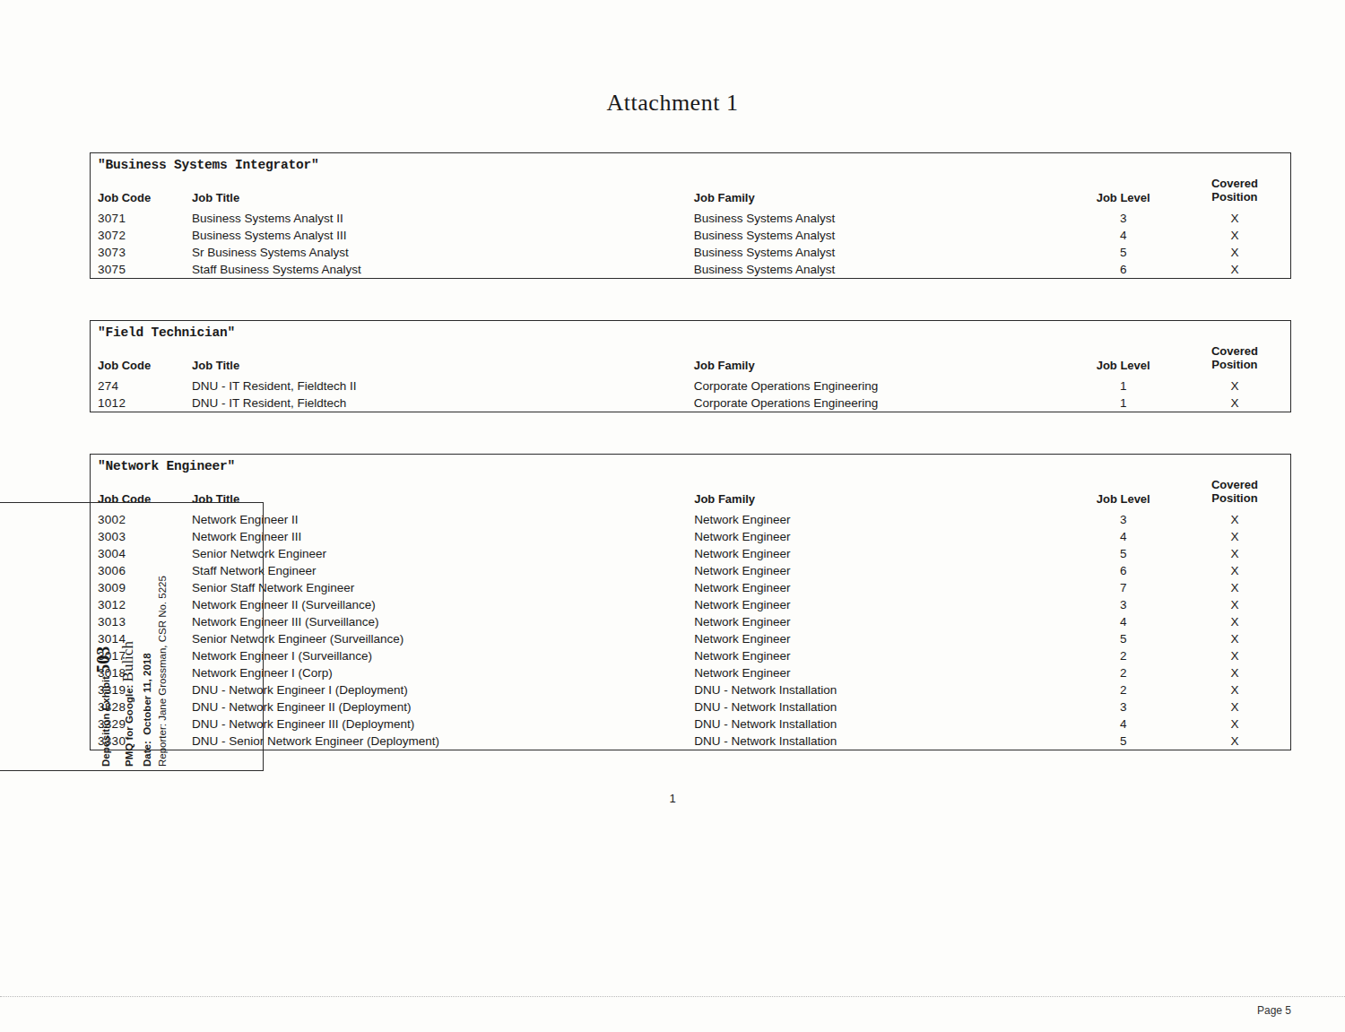Attachment 1
"Business Systems Integrator"
| Job Code | Job Title | Job Family | Job Level | Covered Position |
| --- | --- | --- | --- | --- |
| 3071 | Business Systems Analyst II | Business Systems Analyst | 3 | X |
| 3072 | Business Systems Analyst III | Business Systems Analyst | 4 | X |
| 3073 | Sr Business Systems Analyst | Business Systems Analyst | 5 | X |
| 3075 | Staff Business Systems Analyst | Business Systems Analyst | 6 | X |
"Field Technician"
| Job Code | Job Title | Job Family | Job Level | Covered Position |
| --- | --- | --- | --- | --- |
| 274 | DNU - IT Resident, Fieldtech II | Corporate Operations Engineering | 1 | X |
| 1012 | DNU - IT Resident, Fieldtech | Corporate Operations Engineering | 1 | X |
"Network Engineer"
| Job Code | Job Title | Job Family | Job Level | Covered Position |
| --- | --- | --- | --- | --- |
| 3002 | Network Engineer II | Network Engineer | 3 | X |
| 3003 | Network Engineer III | Network Engineer | 4 | X |
| 3004 | Senior Network Engineer | Network Engineer | 5 | X |
| 3006 | Staff Network Engineer | Network Engineer | 6 | X |
| 3009 | Senior Staff Network Engineer | Network Engineer | 7 | X |
| 3012 | Network Engineer II (Surveillance) | Network Engineer | 3 | X |
| 3013 | Network Engineer III (Surveillance) | Network Engineer | 4 | X |
| 3014 | Senior Network Engineer (Surveillance) | Network Engineer | 5 | X |
| 3017 | Network Engineer I (Surveillance) | Network Engineer | 2 | X |
| 3018 | Network Engineer I (Corp) | Network Engineer | 2 | X |
| 3319 | DNU - Network Engineer I (Deployment) | DNU - Network Installation | 2 | X |
| 3328 | DNU - Network Engineer II (Deployment) | DNU - Network Installation | 3 | X |
| 3329 | DNU - Network Engineer III (Deployment) | DNU - Network Installation | 4 | X |
| 3330 | DNU - Senior Network Engineer (Deployment) | DNU - Network Installation | 5 | X |
Deposition Exhibit 503
PMQ for Google: Bulich
Date: October 11, 2018
Reporter: Jane Grossman, CSR No. 5225
1
Page 5